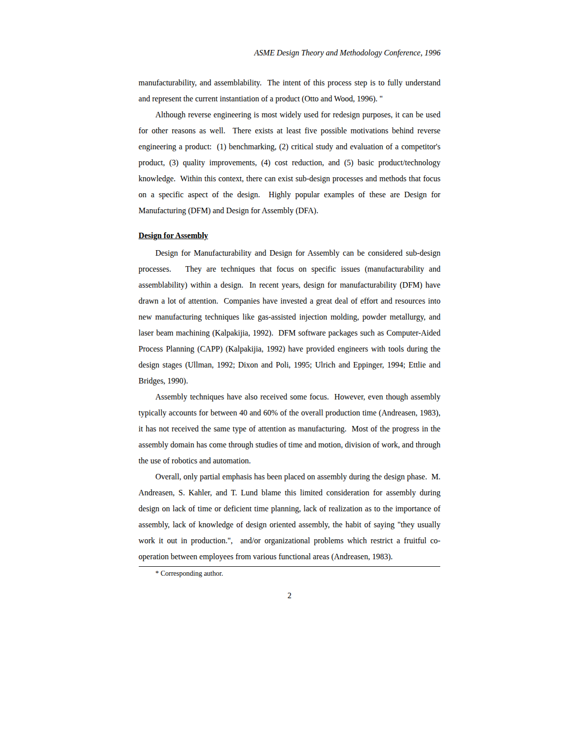ASME Design Theory and Methodology Conference, 1996
manufacturability, and assemblability. The intent of this process step is to fully understand and represent the current instantiation of a product (Otto and Wood, 1996). "
Although reverse engineering is most widely used for redesign purposes, it can be used for other reasons as well. There exists at least five possible motivations behind reverse engineering a product: (1) benchmarking, (2) critical study and evaluation of a competitor's product, (3) quality improvements, (4) cost reduction, and (5) basic product/technology knowledge. Within this context, there can exist sub-design processes and methods that focus on a specific aspect of the design. Highly popular examples of these are Design for Manufacturing (DFM) and Design for Assembly (DFA).
Design for Assembly
Design for Manufacturability and Design for Assembly can be considered sub-design processes. They are techniques that focus on specific issues (manufacturability and assemblability) within a design. In recent years, design for manufacturability (DFM) have drawn a lot of attention. Companies have invested a great deal of effort and resources into new manufacturing techniques like gas-assisted injection molding, powder metallurgy, and laser beam machining (Kalpakijia, 1992). DFM software packages such as Computer-Aided Process Planning (CAPP) (Kalpakijia, 1992) have provided engineers with tools during the design stages (Ullman, 1992; Dixon and Poli, 1995; Ulrich and Eppinger, 1994; Ettlie and Bridges, 1990).
Assembly techniques have also received some focus. However, even though assembly typically accounts for between 40 and 60% of the overall production time (Andreasen, 1983), it has not received the same type of attention as manufacturing. Most of the progress in the assembly domain has come through studies of time and motion, division of work, and through the use of robotics and automation.
Overall, only partial emphasis has been placed on assembly during the design phase. M. Andreasen, S. Kahler, and T. Lund blame this limited consideration for assembly during design on lack of time or deficient time planning, lack of realization as to the importance of assembly, lack of knowledge of design oriented assembly, the habit of saying "they usually work it out in production.", and/or organizational problems which restrict a fruitful co-operation between employees from various functional areas (Andreasen, 1983).
* Corresponding author.
2